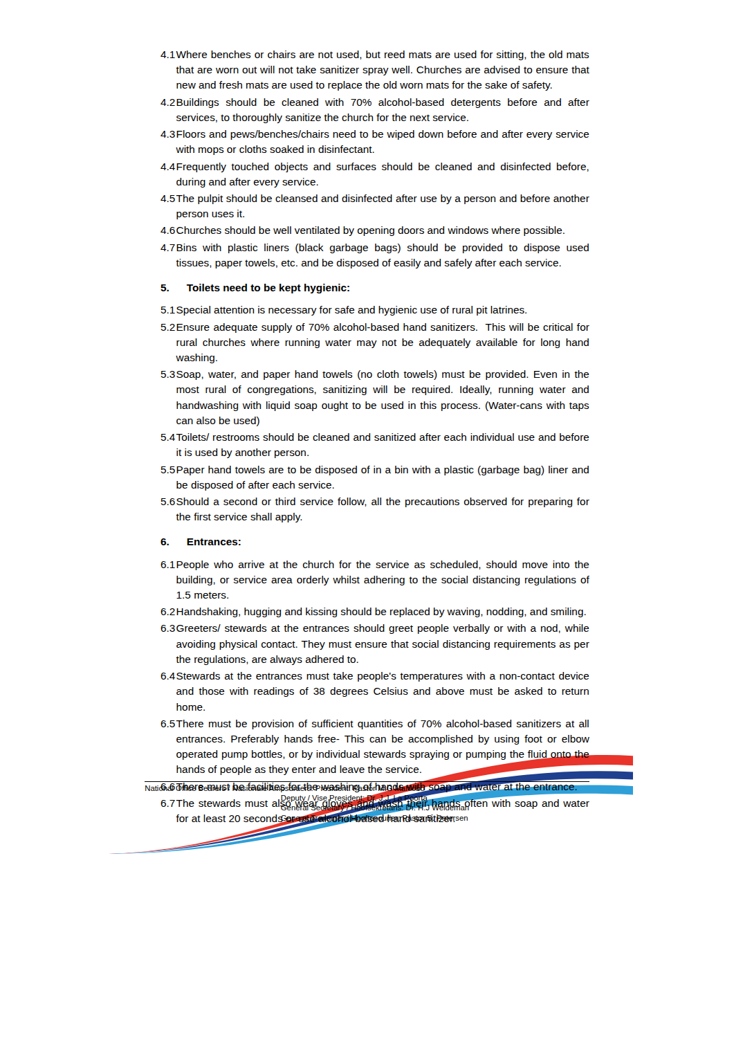4.1 Where benches or chairs are not used, but reed mats are used for sitting, the old mats that are worn out will not take sanitizer spray well. Churches are advised to ensure that new and fresh mats are used to replace the old worn mats for the sake of safety.
4.2 Buildings should be cleaned with 70% alcohol-based detergents before and after services, to thoroughly sanitize the church for the next service.
4.3 Floors and pews/benches/chairs need to be wiped down before and after every service with mops or cloths soaked in disinfectant.
4.4 Frequently touched objects and surfaces should be cleaned and disinfected before, during and after every service.
4.5 The pulpit should be cleansed and disinfected after use by a person and before another person uses it.
4.6 Churches should be well ventilated by opening doors and windows where possible.
4.7 Bins with plastic liners (black garbage bags) should be provided to dispose used tissues, paper towels, etc. and be disposed of easily and safely after each service.
5. Toilets need to be kept hygienic:
5.1 Special attention is necessary for safe and hygienic use of rural pit latrines.
5.2 Ensure adequate supply of 70% alcohol-based hand sanitizers. This will be critical for rural churches where running water may not be adequately available for long hand washing.
5.3 Soap, water, and paper hand towels (no cloth towels) must be provided. Even in the most rural of congregations, sanitizing will be required. Ideally, running water and handwashing with liquid soap ought to be used in this process. (Water-cans with taps can also be used)
5.4 Toilets/ restrooms should be cleaned and sanitized after each individual use and before it is used by another person.
5.5 Paper hand towels are to be disposed of in a bin with a plastic (garbage bag) liner and be disposed of after each service.
5.6 Should a second or third service follow, all the precautions observed for preparing for the first service shall apply.
6. Entrances:
6.1 People who arrive at the church for the service as scheduled, should move into the building, or service area orderly whilst adhering to the social distancing regulations of 1.5 meters.
6.2 Handshaking, hugging and kissing should be replaced by waving, nodding, and smiling.
6.3 Greeters/ stewards at the entrances should greet people verbally or with a nod, while avoiding physical contact. They must ensure that social distancing requirements as per the regulations, are always adhered to.
6.4 Stewards at the entrances must take people's temperatures with a non-contact device and those with readings of 38 degrees Celsius and above must be asked to return home.
6.5 There must be provision of sufficient quantities of 70% alcohol-based sanitizers at all entrances. Preferably hands free- This can be accomplished by using foot or elbow operated pump bottles, or by individual stewards spraying or pumping the fluid onto the hands of people as they enter and leave the service.
6.6 There must be facilities for the washing of hands with soap and water at the entrance.
6.7 The stewards must also wear gloves and wash their hands often with soap and water for at least 20 seconds or use alcohol-based hand sanitizer.
National Office Bearers / Nasionale Ampsdraers: President: Pastor M.G Mahlobo
Deputy / Vise President: Dr. J.J. La Poorta
General Secretary / Hoofsekretaris: Dr. H.J Weideman
General Treasurer / Hooftesourier: Pastor B. Petersen